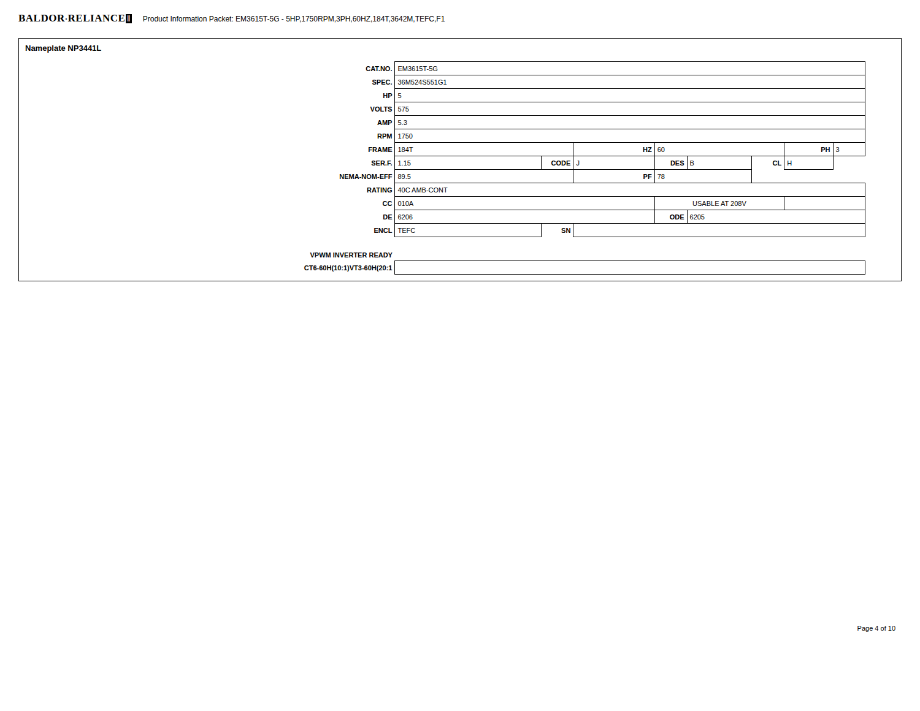BALDOR·RELIANCE‖
Product Information Packet: EM3615T-5G - 5HP,1750RPM,3PH,60HZ,184T,3642M,TEFC,F1
Nameplate NP3441L
| CAT.NO. | EM3615T-5G |
| SPEC. | 36M524S551G1 |
| HP | 5 |
| VOLTS | 575 |
| AMP | 5.3 |
| RPM | 1750 |
| FRAME | 184T | HZ | 60 | PH | 3 |
| SER.F. | 1.15 | CODE | J | DES | B | CL | H | |
| NEMA-NOM-EFF | 89.5 | PF | 78 | |
| RATING | 40C AMB-CONT |
| CC | 010A | USABLE AT 208V | |
| DE | 6206 | ODE | 6205 |
| ENCL | TEFC | SN | |
| VPWM INVERTER READY | |
| CT6-60H(10:1)VT3-60H(20:1 | |
Page 4 of 10